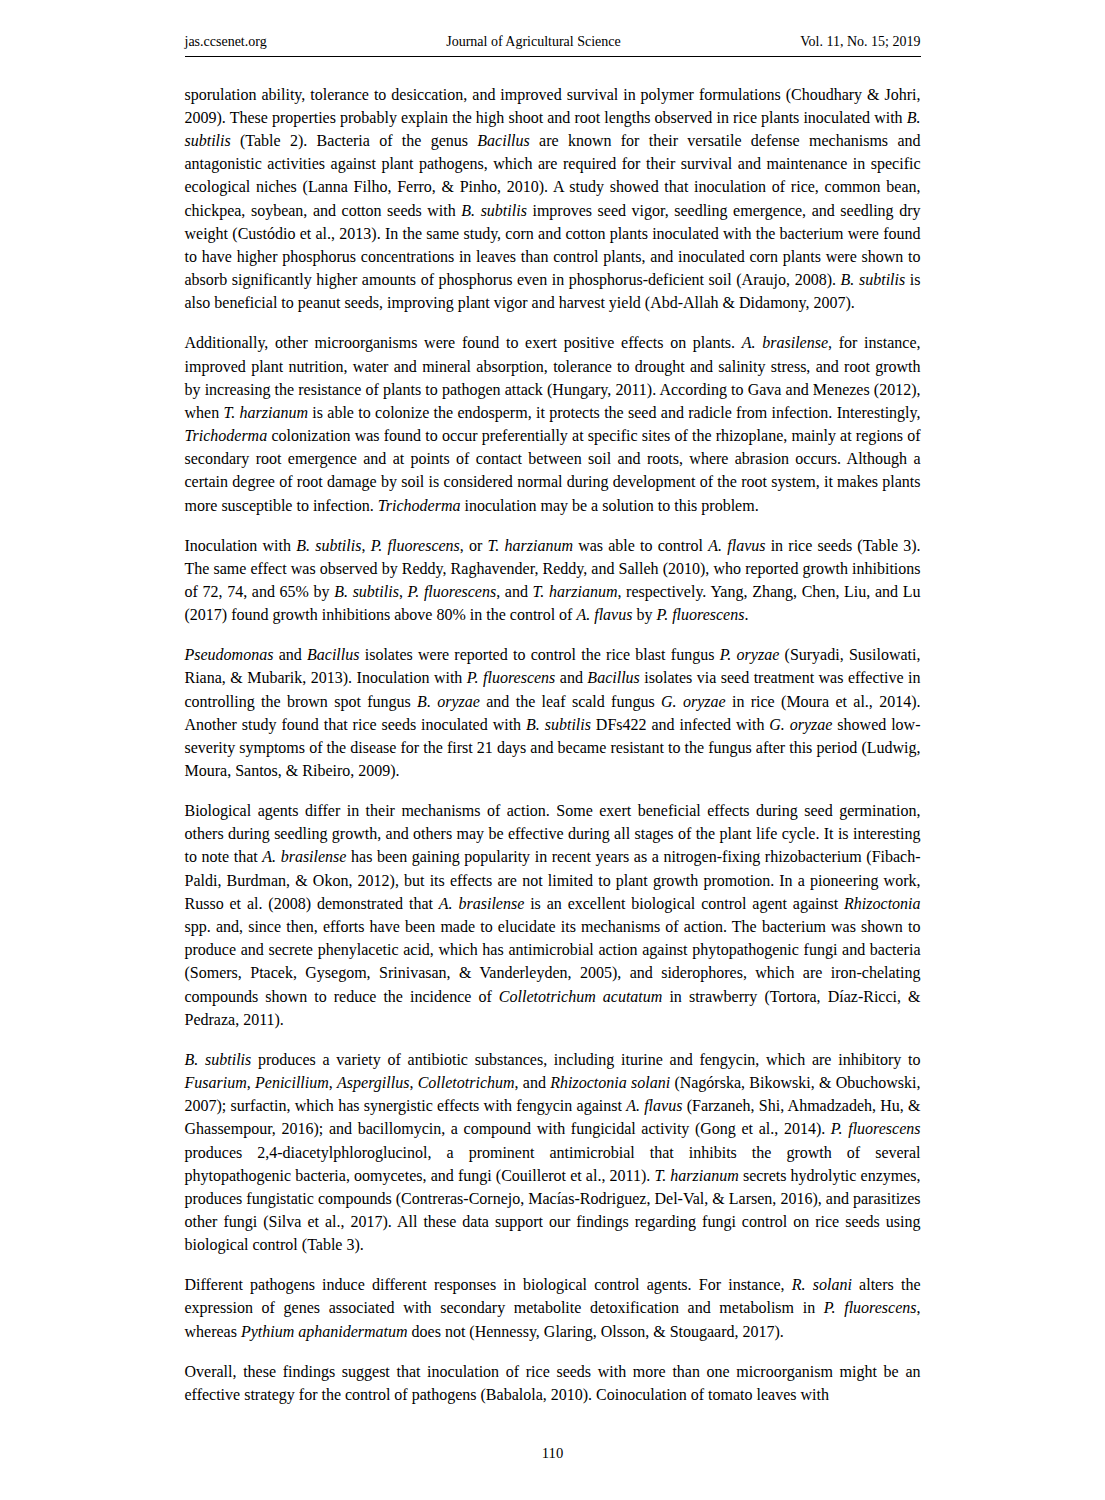jas.ccsenet.org Journal of Agricultural Science Vol. 11, No. 15; 2019
sporulation ability, tolerance to desiccation, and improved survival in polymer formulations (Choudhary & Johri, 2009). These properties probably explain the high shoot and root lengths observed in rice plants inoculated with B. subtilis (Table 2). Bacteria of the genus Bacillus are known for their versatile defense mechanisms and antagonistic activities against plant pathogens, which are required for their survival and maintenance in specific ecological niches (Lanna Filho, Ferro, & Pinho, 2010). A study showed that inoculation of rice, common bean, chickpea, soybean, and cotton seeds with B. subtilis improves seed vigor, seedling emergence, and seedling dry weight (Custódio et al., 2013). In the same study, corn and cotton plants inoculated with the bacterium were found to have higher phosphorus concentrations in leaves than control plants, and inoculated corn plants were shown to absorb significantly higher amounts of phosphorus even in phosphorus-deficient soil (Araujo, 2008). B. subtilis is also beneficial to peanut seeds, improving plant vigor and harvest yield (Abd-Allah & Didamony, 2007).
Additionally, other microorganisms were found to exert positive effects on plants. A. brasilense, for instance, improved plant nutrition, water and mineral absorption, tolerance to drought and salinity stress, and root growth by increasing the resistance of plants to pathogen attack (Hungary, 2011). According to Gava and Menezes (2012), when T. harzianum is able to colonize the endosperm, it protects the seed and radicle from infection. Interestingly, Trichoderma colonization was found to occur preferentially at specific sites of the rhizoplane, mainly at regions of secondary root emergence and at points of contact between soil and roots, where abrasion occurs. Although a certain degree of root damage by soil is considered normal during development of the root system, it makes plants more susceptible to infection. Trichoderma inoculation may be a solution to this problem.
Inoculation with B. subtilis, P. fluorescens, or T. harzianum was able to control A. flavus in rice seeds (Table 3). The same effect was observed by Reddy, Raghavender, Reddy, and Salleh (2010), who reported growth inhibitions of 72, 74, and 65% by B. subtilis, P. fluorescens, and T. harzianum, respectively. Yang, Zhang, Chen, Liu, and Lu (2017) found growth inhibitions above 80% in the control of A. flavus by P. fluorescens.
Pseudomonas and Bacillus isolates were reported to control the rice blast fungus P. oryzae (Suryadi, Susilowati, Riana, & Mubarik, 2013). Inoculation with P. fluorescens and Bacillus isolates via seed treatment was effective in controlling the brown spot fungus B. oryzae and the leaf scald fungus G. oryzae in rice (Moura et al., 2014). Another study found that rice seeds inoculated with B. subtilis DFs422 and infected with G. oryzae showed low-severity symptoms of the disease for the first 21 days and became resistant to the fungus after this period (Ludwig, Moura, Santos, & Ribeiro, 2009).
Biological agents differ in their mechanisms of action. Some exert beneficial effects during seed germination, others during seedling growth, and others may be effective during all stages of the plant life cycle. It is interesting to note that A. brasilense has been gaining popularity in recent years as a nitrogen-fixing rhizobacterium (Fibach-Paldi, Burdman, & Okon, 2012), but its effects are not limited to plant growth promotion. In a pioneering work, Russo et al. (2008) demonstrated that A. brasilense is an excellent biological control agent against Rhizoctonia spp. and, since then, efforts have been made to elucidate its mechanisms of action. The bacterium was shown to produce and secrete phenylacetic acid, which has antimicrobial action against phytopathogenic fungi and bacteria (Somers, Ptacek, Gysegom, Srinivasan, & Vanderleyden, 2005), and siderophores, which are iron-chelating compounds shown to reduce the incidence of Colletotrichum acutatum in strawberry (Tortora, Díaz-Ricci, & Pedraza, 2011).
B. subtilis produces a variety of antibiotic substances, including iturine and fengycin, which are inhibitory to Fusarium, Penicillium, Aspergillus, Colletotrichum, and Rhizoctonia solani (Nagórska, Bikowski, & Obuchowski, 2007); surfactin, which has synergistic effects with fengycin against A. flavus (Farzaneh, Shi, Ahmadzadeh, Hu, & Ghassempour, 2016); and bacillomycin, a compound with fungicidal activity (Gong et al., 2014). P. fluorescens produces 2,4-diacetylphloroglucinol, a prominent antimicrobial that inhibits the growth of several phytopathogenic bacteria, oomycetes, and fungi (Couillerot et al., 2011). T. harzianum secrets hydrolytic enzymes, produces fungistatic compounds (Contreras-Cornejo, Macías-Rodriguez, Del-Val, & Larsen, 2016), and parasitizes other fungi (Silva et al., 2017). All these data support our findings regarding fungi control on rice seeds using biological control (Table 3).
Different pathogens induce different responses in biological control agents. For instance, R. solani alters the expression of genes associated with secondary metabolite detoxification and metabolism in P. fluorescens, whereas Pythium aphanidermatum does not (Hennessy, Glaring, Olsson, & Stougaard, 2017).
Overall, these findings suggest that inoculation of rice seeds with more than one microorganism might be an effective strategy for the control of pathogens (Babalola, 2010). Coinoculation of tomato leaves with
110